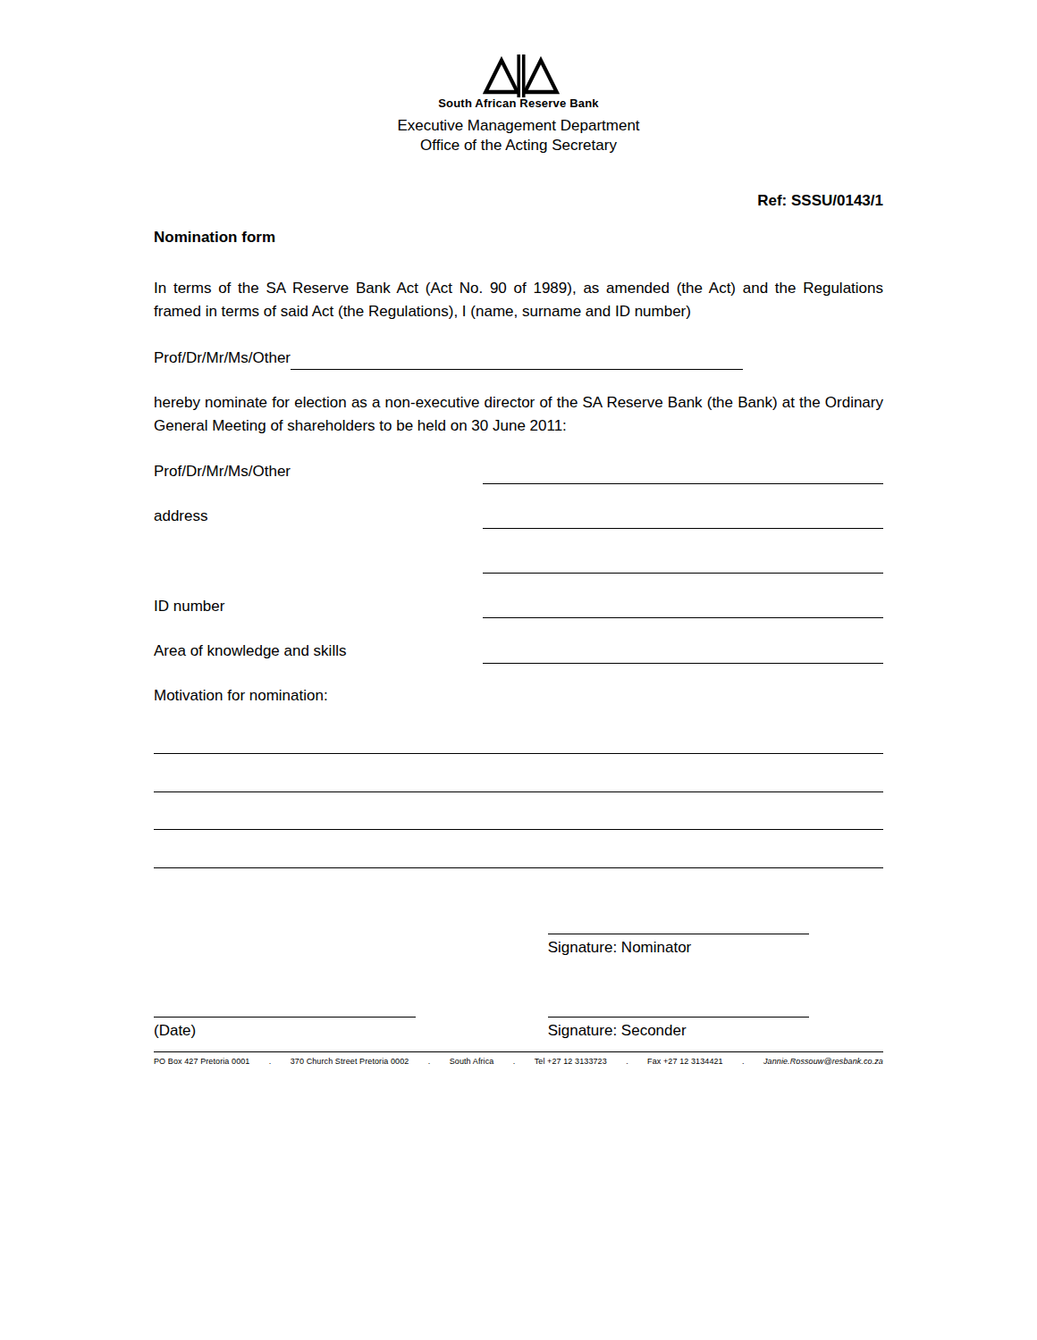△||△
South African Reserve Bank
Executive Management Department
Office of the Acting Secretary
Ref: SSSU/0143/1
Nomination form
In terms of the SA Reserve Bank Act (Act No. 90 of 1989), as amended (the Act) and the Regulations framed in terms of said Act (the Regulations), I (name, surname and ID number)
Prof/Dr/Mr/Ms/Other
hereby nominate for election as a non-executive director of the SA Reserve Bank (the Bank) at the Ordinary General Meeting of shareholders to be held on 30 June 2011:
Prof/Dr/Mr/Ms/Other
address
ID number
Area of knowledge and skills
Motivation for nomination:
Signature: Nominator
(Date)
Signature: Seconder
PO Box 427 Pretoria 0001 . 370 Church Street Pretoria 0002 . South Africa . Tel +27 12 3133723 . Fax +27 12 3134421 . Jannie.Rossouw@resbank.co.za